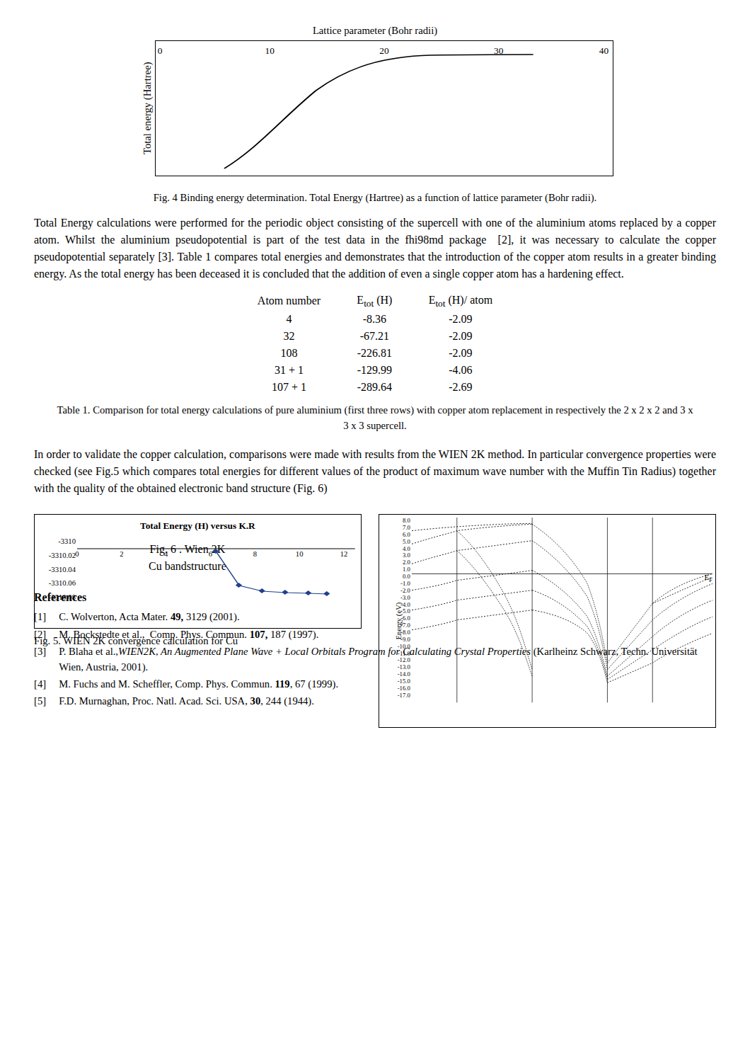Lattice parameter (Bohr radii)
Total energy (Hartree)
1.9 95 -2 05 -2.1
0 10 20 30 40
Fig. 4 Binding energy determination. Total Energy (Hartree) as a function of lattice parameter (Bohr radii).
Total Energy calculations were performed for the periodic object consisting of the supercell with one of the aluminium atoms replaced by a copper atom. Whilst the aluminium pseudopotential is part of the test data in the fhi98md package [2], it was necessary to calculate the copper pseudopotential separately [3]. Table 1 compares total energies and demonstrates that the introduction of the copper atom results in a greater binding energy. As the total energy has been deceased it is concluded that the addition of even a single copper atom has a hardening effect.
| Atom number | E tot (H) | E tot (H)/ atom |
| --- | --- | --- |
| 4 | -8.36 | -2.09 |
| 32 | -67.21 | -2.09 |
| 108 | -226.81 | -2.09 |
| 31 + 1 | -129.99 | -4.06 |
| 107 + 1 | -289.64 | -2.69 |
Table 1. Comparison for total energy calculations of pure aluminium (first three rows) with copper atom replacement in respectively the 2 x 2 x 2 and 3 x 3 x 3 supercell.
In order to validate the copper calculation, comparisons were made with results from the WIEN 2K method. In particular convergence properties were checked (see Fig.5 which compares total energies for different values of the product of maximum wave number with the Muffin Tin Radius) together with the quality of the obtained electronic band structure (Fig. 6)
Total Energy (H) versus K.R
-3310 -3310.02 -3310.04 -3310.06 -3310.08
0 2 4 6 8 10 12
Fig. 5. WIEN 2K convergence calculation for Cu
Energy (eV)
8.0 7.0 6.0 5.0 4.0 3.0 2.0 1.0 0.0 -1.0 -2.0 -3.0 -4.0 -5.0 -6.0 -7.0 -8.0 -9.0 -10.0 -11.0 -12.0 -13.0 -14.0 -15.0 -16.0 -17.0
EF
W L Λ Γ Δ X Z W K
Fig. 6 . Wien 2K
Cu bandstructure
References
[1] C. Wolverton, Acta Mater. 49, 3129 (2001).
[2] M. Bockstedte et al., Comp. Phys. Commun. 107, 187 (1997).
[3] P. Blaha et al.,WIEN2K, An Augmented Plane Wave + Local Orbitals Program for Calculating Crystal Properties (Karlheinz Schwarz, Techn. Universität Wien, Austria, 2001).
[4] M. Fuchs and M. Scheffler, Comp. Phys. Commun. 119, 67 (1999).
[5] F.D. Murnaghan, Proc. Natl. Acad. Sci. USA, 30, 244 (1944).